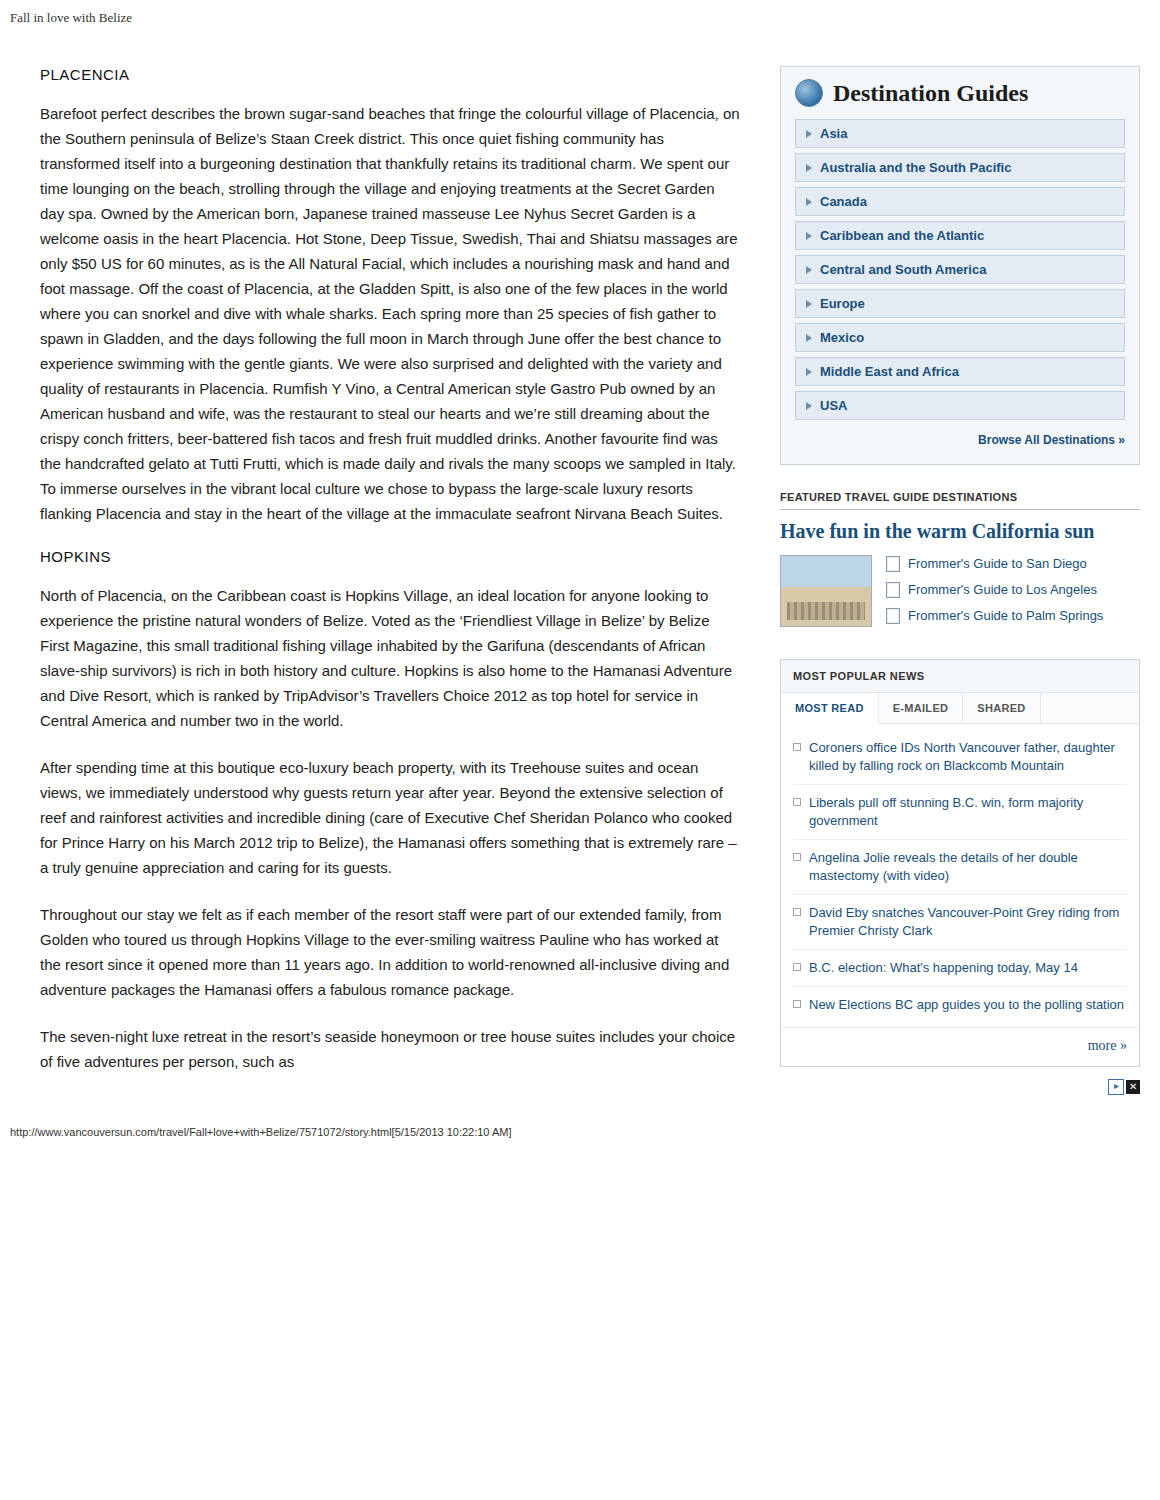Fall in love with Belize
PLACENCIA
Barefoot perfect describes the brown sugar-sand beaches that fringe the colourful village of Placencia, on the Southern peninsula of Belize’s Staan Creek district. This once quiet fishing community has transformed itself into a burgeoning destination that thankfully retains its traditional charm. We spent our time lounging on the beach, strolling through the village and enjoying treatments at the Secret Garden day spa. Owned by the American born, Japanese trained masseuse Lee Nyhus Secret Garden is a welcome oasis in the heart Placencia. Hot Stone, Deep Tissue, Swedish, Thai and Shiatsu massages are only $50 US for 60 minutes, as is the All Natural Facial, which includes a nourishing mask and hand and foot massage. Off the coast of Placencia, at the Gladden Spitt, is also one of the few places in the world where you can snorkel and dive with whale sharks. Each spring more than 25 species of fish gather to spawn in Gladden, and the days following the full moon in March through June offer the best chance to experience swimming with the gentle giants. We were also surprised and delighted with the variety and quality of restaurants in Placencia. Rumfish Y Vino, a Central American style Gastro Pub owned by an American husband and wife, was the restaurant to steal our hearts and we’re still dreaming about the crispy conch fritters, beer-battered fish tacos and fresh fruit muddled drinks. Another favourite find was the handcrafted gelato at Tutti Frutti, which is made daily and rivals the many scoops we sampled in Italy. To immerse ourselves in the vibrant local culture we chose to bypass the large-scale luxury resorts flanking Placencia and stay in the heart of the village at the immaculate seafront Nirvana Beach Suites.
HOPKINS
North of Placencia, on the Caribbean coast is Hopkins Village, an ideal location for anyone looking to experience the pristine natural wonders of Belize. Voted as the ‘Friendliest Village in Belize’ by Belize First Magazine, this small traditional fishing village inhabited by the Garifuna (descendants of African slave-ship survivors) is rich in both history and culture. Hopkins is also home to the Hamanasi Adventure and Dive Resort, which is ranked by TripAdvisor’s Travellers Choice 2012 as top hotel for service in Central America and number two in the world.
After spending time at this boutique eco-luxury beach property, with its Treehouse suites and ocean views, we immediately understood why guests return year after year. Beyond the extensive selection of reef and rainforest activities and incredible dining (care of Executive Chef Sheridan Polanco who cooked for Prince Harry on his March 2012 trip to Belize), the Hamanasi offers something that is extremely rare – a truly genuine appreciation and caring for its guests.
Throughout our stay we felt as if each member of the resort staff were part of our extended family, from Golden who toured us through Hopkins Village to the ever-smiling waitress Pauline who has worked at the resort since it opened more than 11 years ago. In addition to world-renowned all-inclusive diving and adventure packages the Hamanasi offers a fabulous romance package.
The seven-night luxe retreat in the resort’s seaside honeymoon or tree house suites includes your choice of five adventures per person, such as
Destination Guides
Asia
Australia and the South Pacific
Canada
Caribbean and the Atlantic
Central and South America
Europe
Mexico
Middle East and Africa
USA
Browse All Destinations »
FEATURED TRAVEL GUIDE DESTINATIONS
Have fun in the warm California sun
Frommer's Guide to San Diego
Frommer's Guide to Los Angeles
Frommer's Guide to Palm Springs
MOST POPULAR NEWS
MOST READ E-MAILED SHARED
Coroners office IDs North Vancouver father, daughter killed by falling rock on Blackcomb Mountain
Liberals pull off stunning B.C. win, form majority government
Angelina Jolie reveals the details of her double mastectomy (with video)
David Eby snatches Vancouver-Point Grey riding from Premier Christy Clark
B.C. election: What's happening today, May 14
New Elections BC app guides you to the polling station
more »
▸✕
http://www.vancouversun.com/travel/Fall+love+with+Belize/7571072/story.html[5/15/2013 10:22:10 AM]